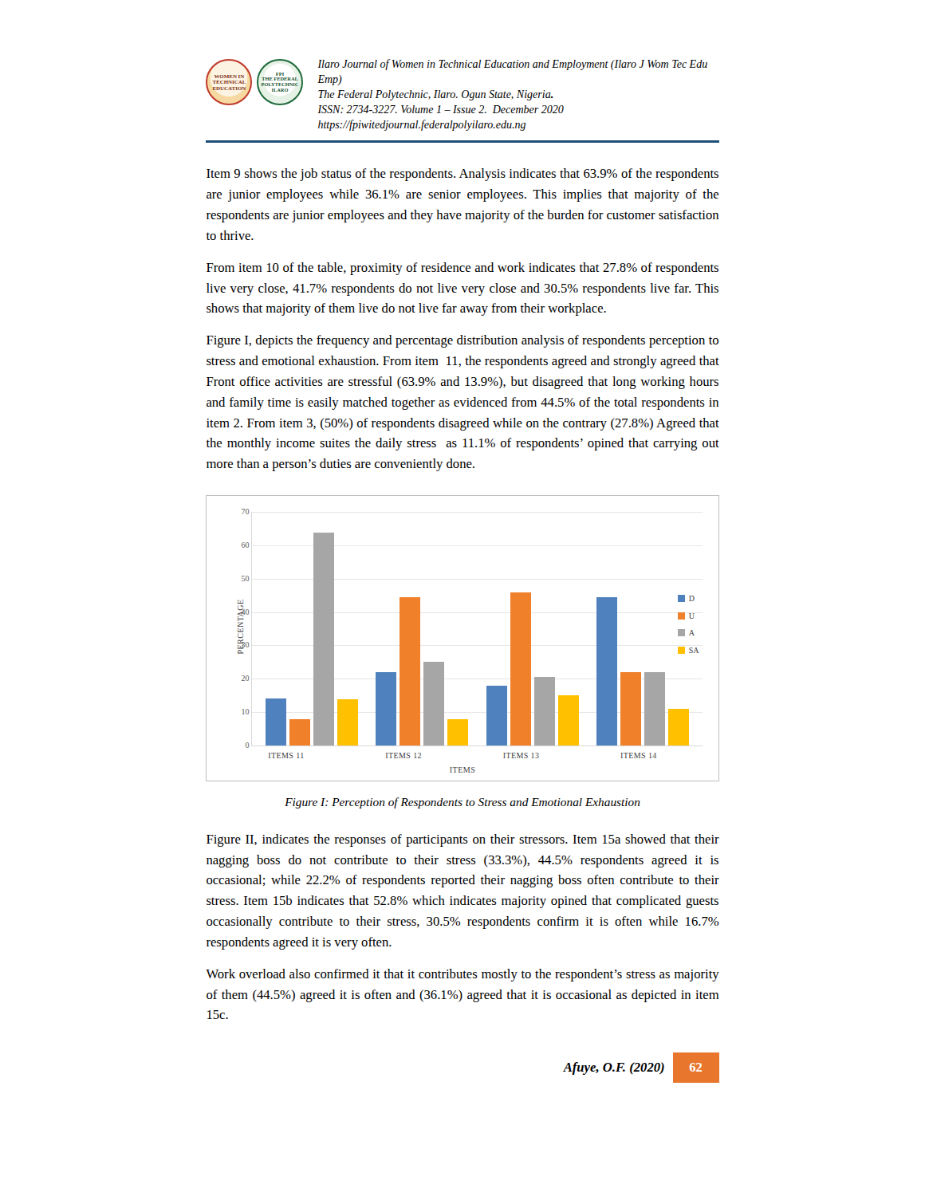WOMEN IN TECHNICAL EDUCATION
FPI
THE FEDERAL POLYTECHNIC ILARO
Ilaro Journal of Women in Technical Education and Employment (Ilaro J Wom Tec Edu Emp)
The Federal Polytechnic, Ilaro. Ogun State, Nigeria.
ISSN: 2734-3227. Volume 1 – Issue 2. December 2020
https://fpiwitedjournal.federalpolyilaro.edu.ng
Item 9 shows the job status of the respondents. Analysis indicates that 63.9% of the respondents are junior employees while 36.1% are senior employees. This implies that majority of the respondents are junior employees and they have majority of the burden for customer satisfaction to thrive.
From item 10 of the table, proximity of residence and work indicates that 27.8% of respondents live very close, 41.7% respondents do not live very close and 30.5% respondents live far. This shows that majority of them live do not live far away from their workplace.
Figure I, depicts the frequency and percentage distribution analysis of respondents perception to stress and emotional exhaustion. From item 11, the respondents agreed and strongly agreed that Front office activities are stressful (63.9% and 13.9%), but disagreed that long working hours and family time is easily matched together as evidenced from 44.5% of the total respondents in item 2. From item 3, (50%) of respondents disagreed while on the contrary (27.8%) Agreed that the monthly income suites the daily stress as 11.1% of respondents’ opined that carrying out more than a person’s duties are conveniently done.
PERCENTAGE
70
60
50
40
30
20
10
0
D
U
A
SA
ITEMS 11 ITEMS 12 ITEMS 13 ITEMS 14
ITEMS
Figure I: Perception of Respondents to Stress and Emotional Exhaustion
Figure II, indicates the responses of participants on their stressors. Item 15a showed that their nagging boss do not contribute to their stress (33.3%), 44.5% respondents agreed it is occasional; while 22.2% of respondents reported their nagging boss often contribute to their stress. Item 15b indicates that 52.8% which indicates majority opined that complicated guests occasionally contribute to their stress, 30.5% respondents confirm it is often while 16.7% respondents agreed it is very often.
Work overload also confirmed it that it contributes mostly to the respondent’s stress as majority of them (44.5%) agreed it is often and (36.1%) agreed that it is occasional as depicted in item 15c.
Afuye, O.F. (2020)
62